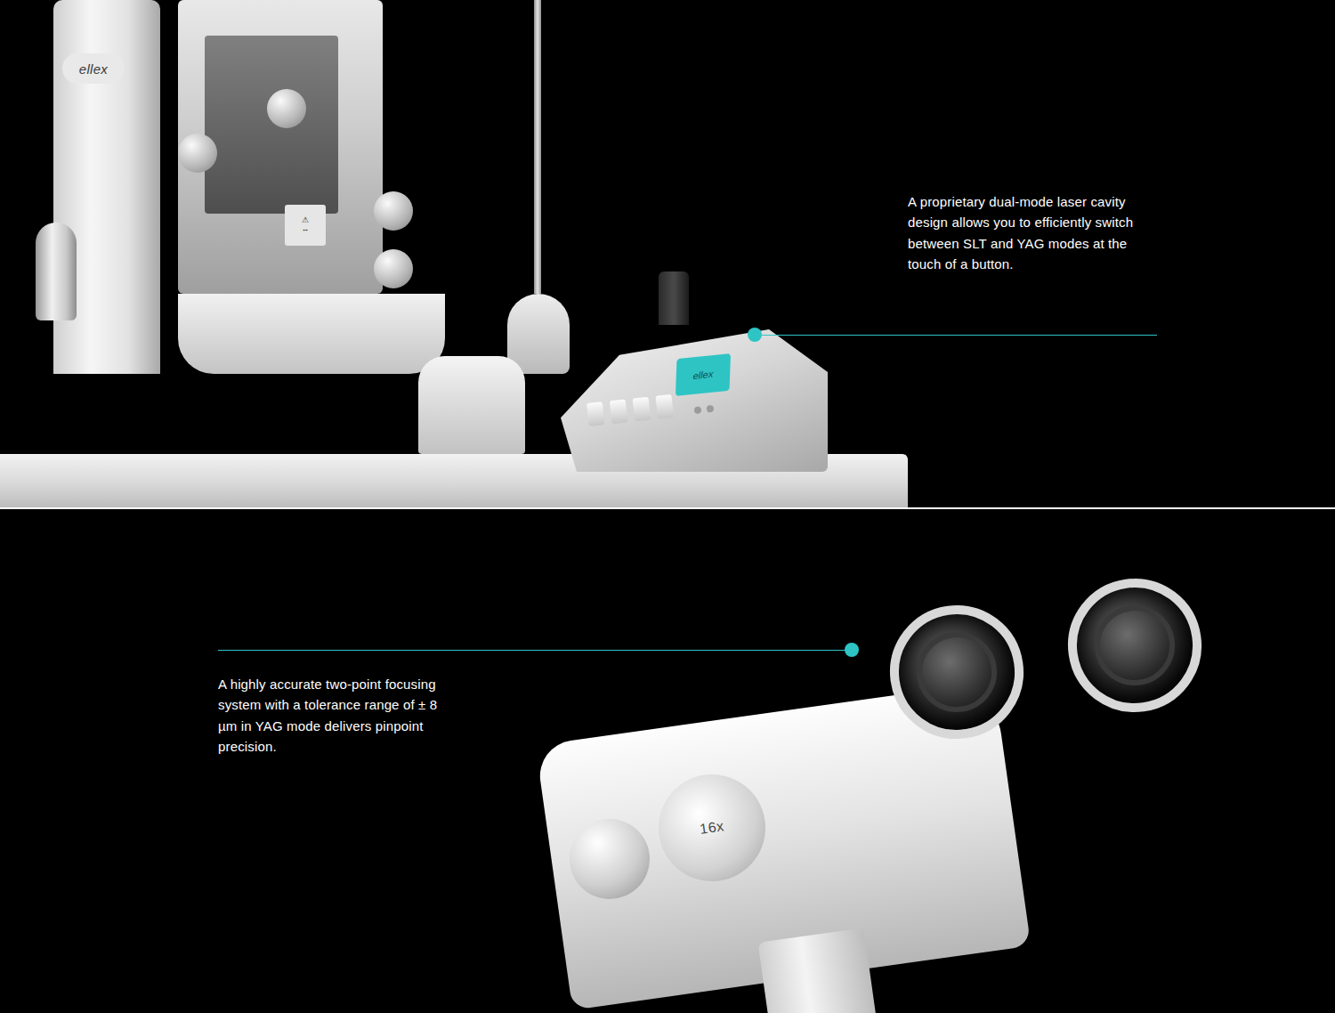Dual-mode laser cavity
ellex
⚠
↔
ellex
A proprietary dual-mode laser cavity design allows you to efficiently switch between SLT and YAG modes at the touch of a button.
Two-point focusing system
A highly accurate two-point focusing system with a tolerance range of ± 8 µm in YAG mode delivers pinpoint precision.
16x